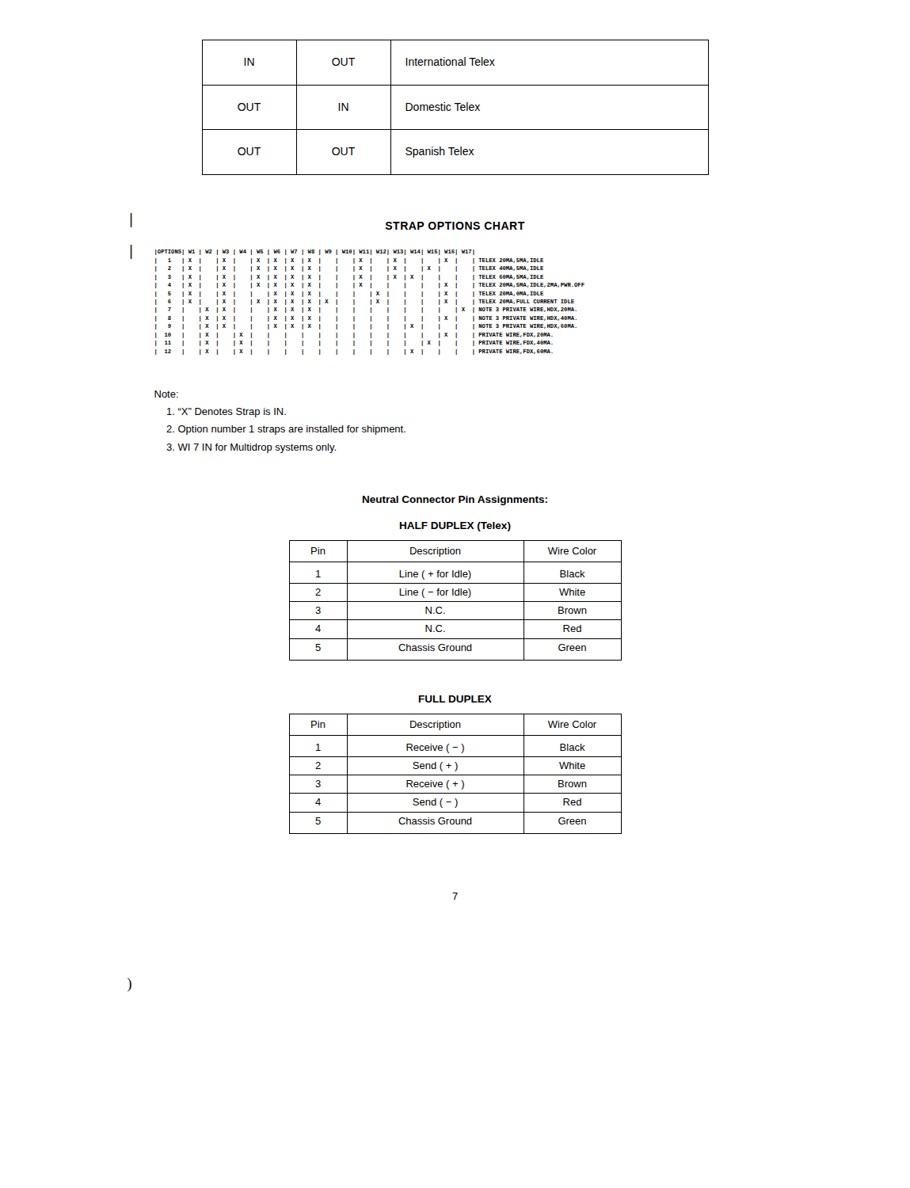∣ ∣ )
| IN | OUT | International Telex |
| OUT | IN | Domestic Telex |
| OUT | OUT | Spanish Telex |
STRAP OPTIONS CHART
|OPTIONS| W1 | W2 | W3 | W4 | W5 | W6 | W7 | W8 | W9 | W10| W11| W12| W13| W14| W15| W16| W17|
|   1   | X  |    | X  |    | X  | X  | X  | X  |    |    | X  |    | X  |    |    | X  |    | TELEX 20MA,5MA,IDLE
|   2   | X  |    | X  |    | X  | X  | X  | X  |    |    | X  |    | X  |    | X  |    |    | TELEX 40MA,5MA,IDLE
|   3   | X  |    | X  |    | X  | X  | X  | X  |    |    | X  |    | X  | X  |    |    |    | TELEX 60MA,5MA,IDLE
|   4   | X  |    | X  |    | X  | X  | X  | X  |    |    | X  |    |    |    |    | X  |    | TELEX 20MA,5MA,IDLE,2MA,PWR.OFF
|   5   | X  |    | X  |    |    | X  | X  | X  |    |    |    | X  |    |    |    | X  |    | TELEX 20MA,0MA,IDLE
|   6   | X  |    | X  |    | X  | X  | X  | X  | X  |    |    | X  |    |    |    | X  |    | TELEX 20MA,FULL CURRENT IDLE
|   7   |    | X  | X  |    |    | X  | X  | X  |    |    |    |    |    |    |    |    | X  | NOTE 3 PRIVATE WIRE,HDX,20MA.
|   8   |    | X  | X  |    |    | X  | X  | X  |    |    |    |    |    |    |    | X  |    | NOTE 3 PRIVATE WIRE,HDX,40MA.
|   9   |    | X  | X  |    |    | X  | X  | X  |    |    |    |    |    | X  |    |    |    | NOTE 3 PRIVATE WIRE,HDX,60MA.
|  10   |    | X  |    | X  |    |    |    |    |    |    |    |    |    |    |    | X  |    | PRIVATE WIRE,FDX,20MA.
|  11   |    | X  |    | X  |    |    |    |    |    |    |    |    |    |    | X  |    |    | PRIVATE WIRE,FDX,40MA.
|  12   |    | X  |    | X  |    |    |    |    |    |    |    |    |    | X  |    |    |    | PRIVATE WIRE,FDX,60MA.
Note:
“X” Denotes Strap is IN.
Option number 1 straps are installed for shipment.
WI 7 IN for Multidrop systems only.
Neutral Connector Pin Assignments:
HALF DUPLEX (Telex)
| Pin | Description | Wire Color |
| --- | --- | --- |
| 1 | Line ( + for Idle) | Black |
| 2 | Line ( − for Idle) | White |
| 3 | N.C. | Brown |
| 4 | N.C. | Red |
| 5 | Chassis Ground | Green |
FULL DUPLEX
| Pin | Description | Wire Color |
| --- | --- | --- |
| 1 | Receive ( − ) | Black |
| 2 | Send ( + ) | White |
| 3 | Receive ( + ) | Brown |
| 4 | Send ( − ) | Red |
| 5 | Chassis Ground | Green |
7